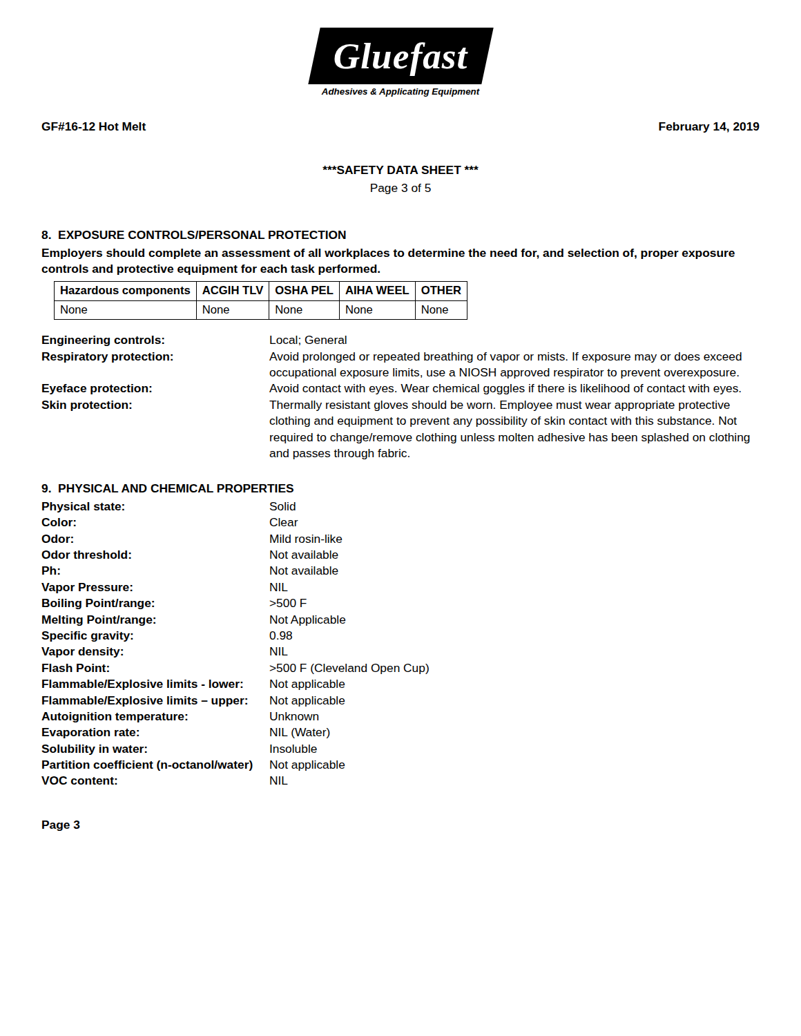Gluefast
Adhesives & Applicating Equipment
GF#16-12 Hot Melt February 14, 2019
***SAFETY DATA SHEET ***
Page 3 of 5
8. EXPOSURE CONTROLS/PERSONAL PROTECTION
Employers should complete an assessment of all workplaces to determine the need for, and selection of, proper exposure controls and protective equipment for each task performed.
| Hazardous components | ACGIH TLV | OSHA PEL | AIHA WEEL | OTHER |
| --- | --- | --- | --- | --- |
| None | None | None | None | None |
Engineering controls:
Local; General
Respiratory protection:
Avoid prolonged or repeated breathing of vapor or mists. If exposure may or does exceed occupational exposure limits, use a NIOSH approved respirator to prevent overexposure.
Eyeface protection:
Avoid contact with eyes. Wear chemical goggles if there is likelihood of contact with eyes.
Skin protection:
Thermally resistant gloves should be worn. Employee must wear appropriate protective clothing and equipment to prevent any possibility of skin contact with this substance. Not required to change/remove clothing unless molten adhesive has been splashed on clothing and passes through fabric.
9. PHYSICAL AND CHEMICAL PROPERTIES
Physical state:
Solid
Color:
Clear
Odor:
Mild rosin-like
Odor threshold:
Not available
Ph:
Not available
Vapor Pressure:
NIL
Boiling Point/range:
>500 F
Melting Point/range:
Not Applicable
Specific gravity:
0.98
Vapor density:
NIL
Flash Point:
>500 F (Cleveland Open Cup)
Flammable/Explosive limits - lower:
Not applicable
Flammable/Explosive limits – upper:
Not applicable
Autoignition temperature:
Unknown
Evaporation rate:
NIL (Water)
Solubility in water:
Insoluble
Partition coefficient (n-octanol/water)
Not applicable
VOC content:
NIL
Page 3